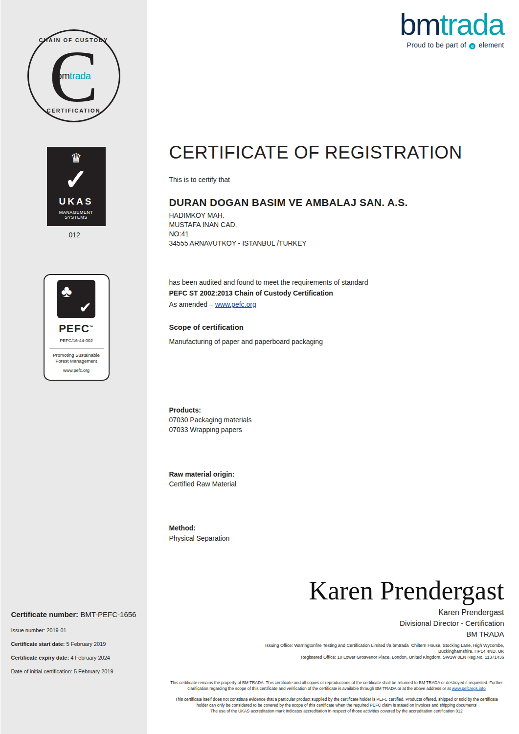bmtrada
Proud to be part of e element
CHAIN OF CUSTODY
C
bmtrada
CERTIFICATION
♛
✓
UKAS
MANAGEMENT
SYSTEMS
012
PEFC™
PEFC/16-44-002
Promoting Sustainable
Forest Management
www.pefc.org
Certificate number: BMT-PEFC-1656
Issue number: 2019-01
Certificate start date: 5 February 2019
Certificate expiry date: 4 February 2024
Date of initial certification: 5 February 2019
CERTIFICATE OF REGISTRATION
This is to certify that
DURAN DOGAN BASIM VE AMBALAJ SAN. A.S.
HADIMKOY MAH.
MUSTAFA INAN CAD.
NO:41
34555 ARNAVUTKOY - ISTANBUL /TURKEY
has been audited and found to meet the requirements of standard
PEFC ST 2002:2013 Chain of Custody Certification
As amended – www.pefc.org
Scope of certification
Manufacturing of paper and paperboard packaging
Products:
07030 Packaging materials
07033 Wrapping papers
Raw material origin:
Certified Raw Material
Method:
Physical Separation
Karen Prendergast
Karen Prendergast
Divisional Director - Certification
BM TRADA
Issuing Office: Warringtonfire Testing and Certification Limited t/a bmtrada Chiltern House, Stocking Lane, High Wycombe,
Buckinghamshire, HP14 4ND, UK
Registered Office: 10 Lower Grosvenor Place, London, United Kingdom, SW1W 0EN Reg.No. 11371436
This certificate remains the property of BM TRADA. This certificate and all copies or reproductions of the certificate shall be returned to BM TRADA or destroyed if requested. Further clarification regarding the scope of this certificate and verification of the certificate is available through BM TRADA or at the above address or at www.pefcregs.info
This certificate itself does not constitute evidence that a particular product supplied by the certificate holder is PEFC certified. Products offered, shipped or sold by the certificate holder can only be considered to be covered by the scope of this certificate when the required PEFC claim is stated on invoices and shipping documents
The use of the UKAS accreditation mark indicates accreditation in respect of those activities covered by the accreditation certification 012